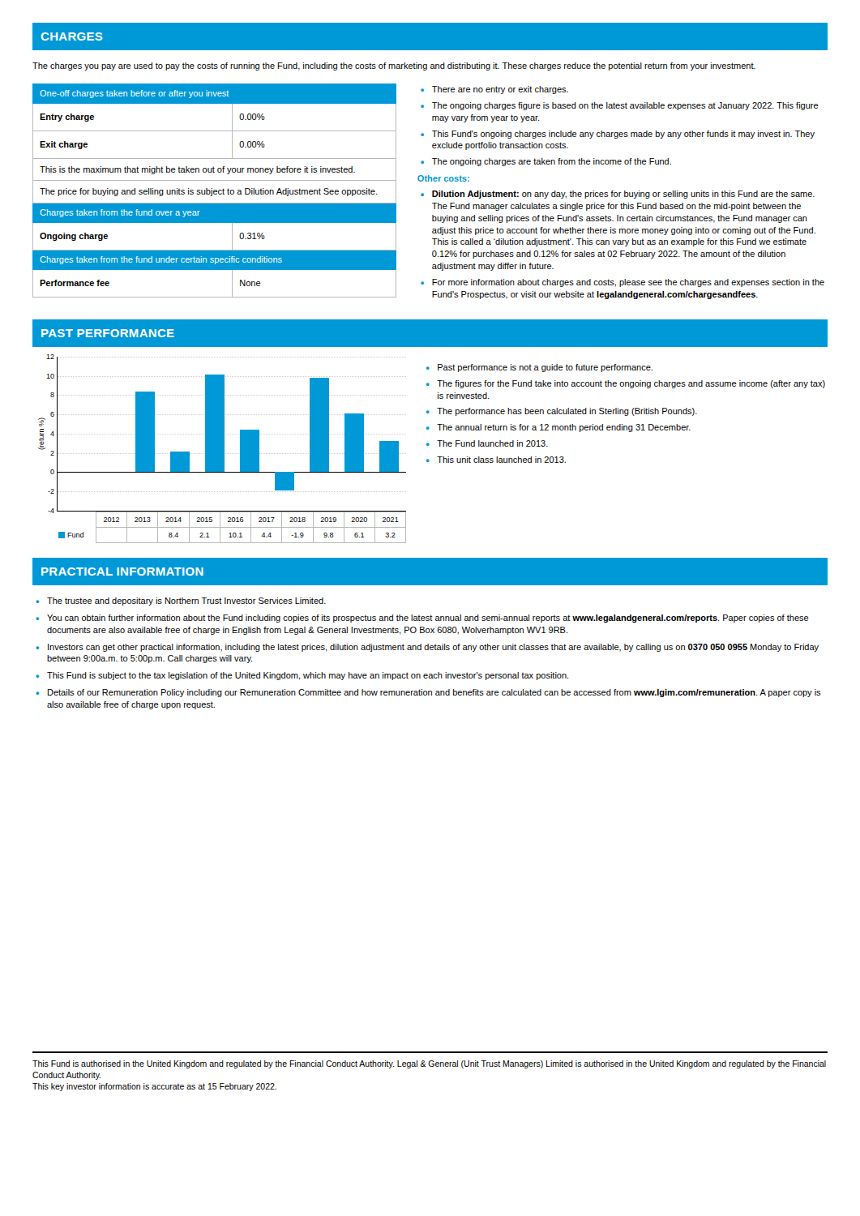CHARGES
The charges you pay are used to pay the costs of running the Fund, including the costs of marketing and distributing it. These charges reduce the potential return from your investment.
| One-off charges taken before or after you invest |
| Entry charge | 0.00% |
| Exit charge | 0.00% |
| This is the maximum that might be taken out of your money before it is invested. |
| The price for buying and selling units is subject to a Dilution Adjustment See opposite. |
| Charges taken from the fund over a year |
| Ongoing charge | 0.31% |
| Charges taken from the fund under certain specific conditions |
| Performance fee | None |
There are no entry or exit charges.
The ongoing charges figure is based on the latest available expenses at January 2022. This figure may vary from year to year.
This Fund's ongoing charges include any charges made by any other funds it may invest in. They exclude portfolio transaction costs.
The ongoing charges are taken from the income of the Fund.
Other costs:
Dilution Adjustment: on any day, the prices for buying or selling units in this Fund are the same. The Fund manager calculates a single price for this Fund based on the mid-point between the buying and selling prices of the Fund's assets. In certain circumstances, the Fund manager can adjust this price to account for whether there is more money going into or coming out of the Fund. This is called a ‘dilution adjustment'. This can vary but as an example for this Fund we estimate 0.12% for purchases and 0.12% for sales at 02 February 2022. The amount of the dilution adjustment may differ in future.
For more information about charges and costs, please see the charges and expenses section in the Fund's Prospectus, or visit our website at legalandgeneral.com/chargesandfees.
PAST PERFORMANCE
(return %)
12 10 8 6 4 2 0 -2 -4
| | 2012 | 2013 | 2014 | 2015 | 2016 | 2017 | 2018 | 2019 | 2020 | 2021 |
| Fund | | | 8.4 | 2.1 | 10.1 | 4.4 | -1.9 | 9.8 | 6.1 | 3.2 |
Past performance is not a guide to future performance.
The figures for the Fund take into account the ongoing charges and assume income (after any tax) is reinvested.
The performance has been calculated in Sterling (British Pounds).
The annual return is for a 12 month period ending 31 December.
The Fund launched in 2013.
This unit class launched in 2013.
PRACTICAL INFORMATION
The trustee and depositary is Northern Trust Investor Services Limited.
You can obtain further information about the Fund including copies of its prospectus and the latest annual and semi-annual reports at www.legalandgeneral.com/reports. Paper copies of these documents are also available free of charge in English from Legal & General Investments, PO Box 6080, Wolverhampton WV1 9RB.
Investors can get other practical information, including the latest prices, dilution adjustment and details of any other unit classes that are available, by calling us on 0370 050 0955 Monday to Friday between 9:00a.m. to 5:00p.m. Call charges will vary.
This Fund is subject to the tax legislation of the United Kingdom, which may have an impact on each investor's personal tax position.
Details of our Remuneration Policy including our Remuneration Committee and how remuneration and benefits are calculated can be accessed from www.lgim.com/remuneration. A paper copy is also available free of charge upon request.
This Fund is authorised in the United Kingdom and regulated by the Financial Conduct Authority. Legal & General (Unit Trust Managers) Limited is authorised in the United Kingdom and regulated by the Financial Conduct Authority.
This key investor information is accurate as at 15 February 2022.